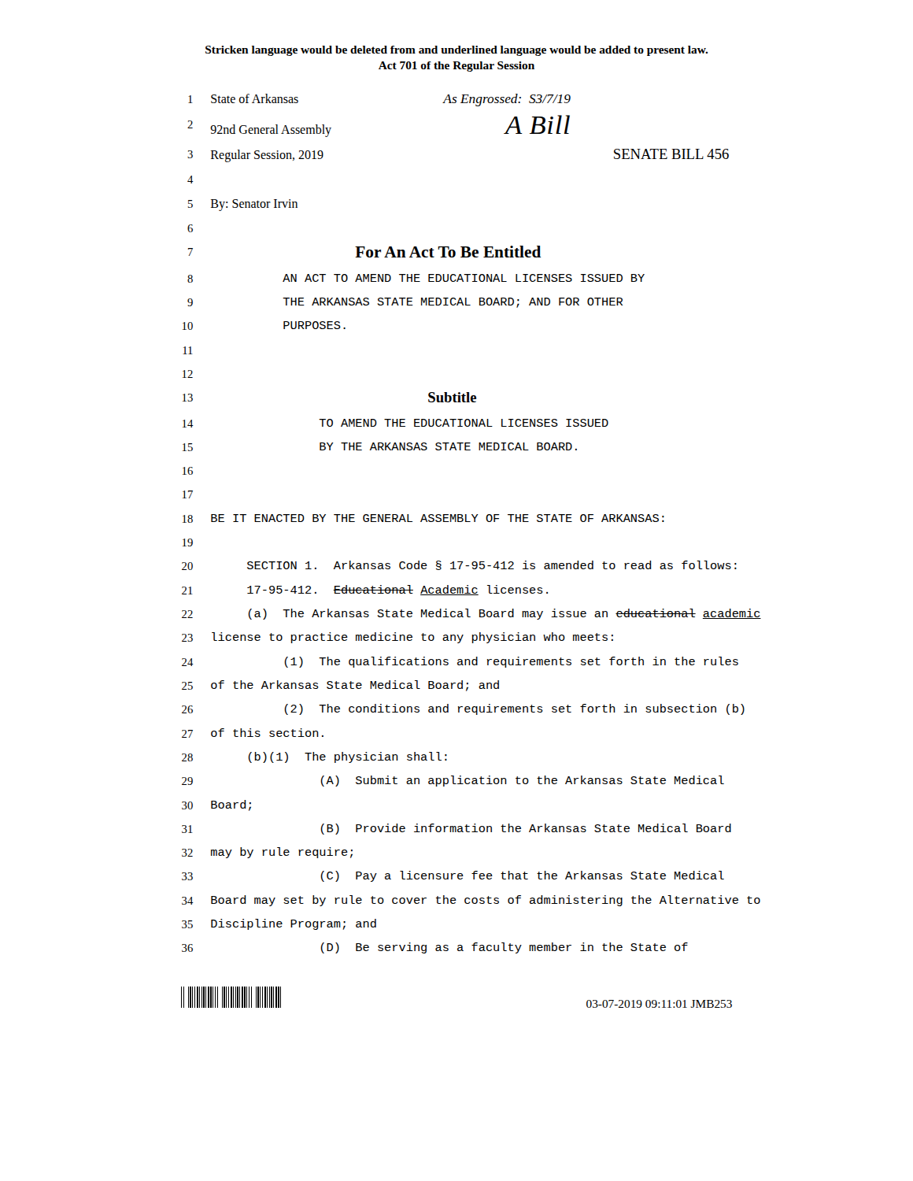Stricken language would be deleted from and underlined language would be added to present law.
Act 701 of the Regular Session
| 1 | State of Arkansas As Engrossed: S3/7/19 |
| 2 | 92nd General Assembly A Bill |
| 3 | Regular Session, 2019 SENATE BILL 456 |
| 4 | |
| 5 | By: Senator Irvin |
| 6 | |
| 7 | For An Act To Be Entitled |
| 8 | AN ACT TO AMEND THE EDUCATIONAL LICENSES ISSUED BY |
| 9 | THE ARKANSAS STATE MEDICAL BOARD; AND FOR OTHER |
| 10 | PURPOSES. |
| 11 | |
| 12 | |
| 13 | Subtitle |
| 14 | TO AMEND THE EDUCATIONAL LICENSES ISSUED |
| 15 | BY THE ARKANSAS STATE MEDICAL BOARD. |
| 16 | |
| 17 | |
| 18 | BE IT ENACTED BY THE GENERAL ASSEMBLY OF THE STATE OF ARKANSAS: |
| 19 | |
| 20 | SECTION 1. Arkansas Code § 17-95-412 is amended to read as follows: |
| 21 | 17-95-412. Educational Academic licenses. |
| 22 | (a) The Arkansas State Medical Board may issue an educational academic |
| 23 | license to practice medicine to any physician who meets: |
| 24 | (1) The qualifications and requirements set forth in the rules |
| 25 | of the Arkansas State Medical Board; and |
| 26 | (2) The conditions and requirements set forth in subsection (b) |
| 27 | of this section. |
| 28 | (b)(1) The physician shall: |
| 29 | (A) Submit an application to the Arkansas State Medical |
| 30 | Board; |
| 31 | (B) Provide information the Arkansas State Medical Board |
| 32 | may by rule require; |
| 33 | (C) Pay a licensure fee that the Arkansas State Medical |
| 34 | Board may set by rule to cover the costs of administering the Alternative to |
| 35 | Discipline Program; and |
| 36 | (D) Be serving as a faculty member in the State of |
03-07-2019 09:11:01 JMB253